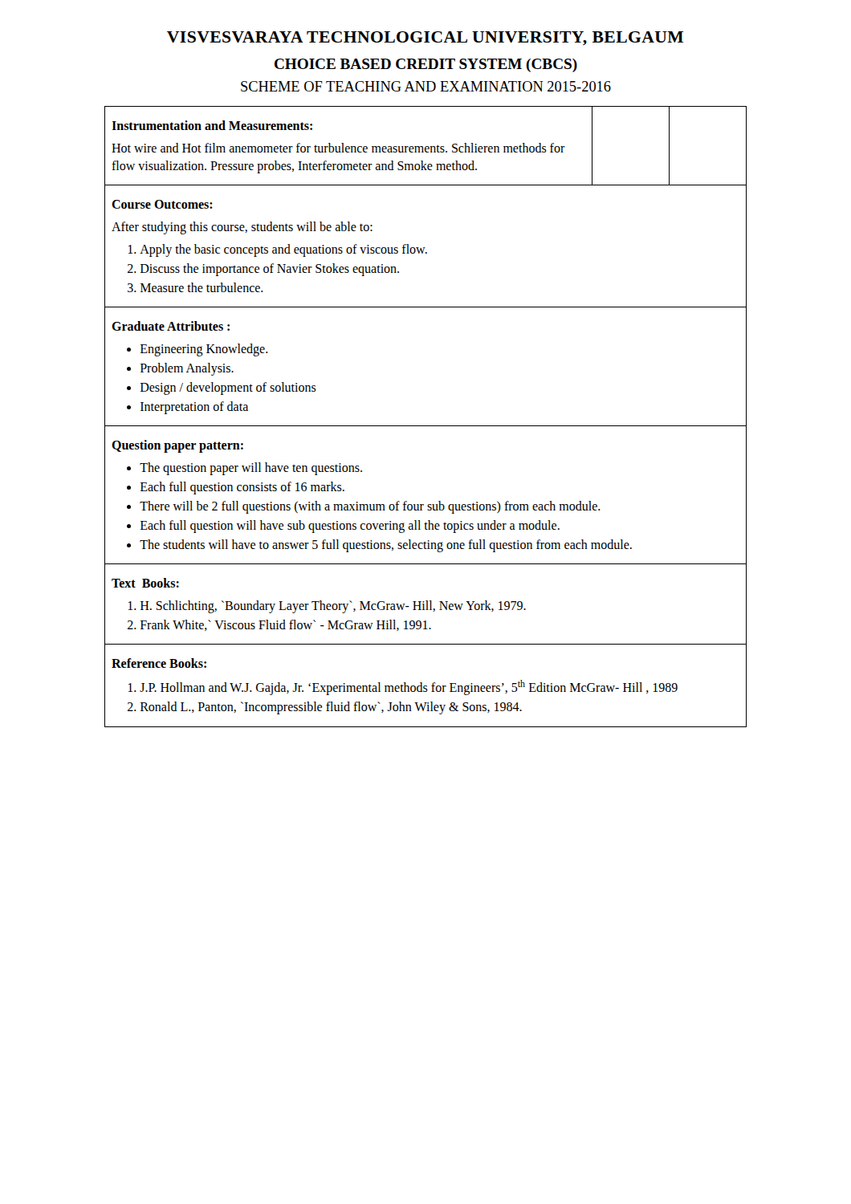VISVESVARAYA TECHNOLOGICAL UNIVERSITY, BELGAUM
CHOICE BASED CREDIT SYSTEM (CBCS)
SCHEME OF TEACHING AND EXAMINATION 2015-2016
| Instrumentation and Measurements: Hot wire and Hot film anemometer for turbulence measurements. Schlieren methods for flow visualization. Pressure probes, Interferometer and Smoke method. | | |
| Course Outcomes: After studying this course, students will be able to: Apply the basic concepts and equations of viscous flow. Discuss the importance of Navier Stokes equation. Measure the turbulence. |
| Graduate Attributes : Engineering Knowledge. Problem Analysis. Design / development of solutions Interpretation of data |
| Question paper pattern: The question paper will have ten questions. Each full question consists of 16 marks. There will be 2 full questions (with a maximum of four sub questions) from each module. Each full question will have sub questions covering all the topics under a module. The students will have to answer 5 full questions, selecting one full question from each module. |
| Text Books: H. Schlichting, `Boundary Layer Theory`, McGraw- Hill, New York, 1979. Frank White,` Viscous Fluid flow` - McGraw Hill, 1991. |
| Reference Books: J.P. Hollman and W.J. Gajda, Jr. ‘Experimental methods for Engineers’, 5 th Edition McGraw- Hill , 1989 Ronald L., Panton, `Incompressible fluid flow`, John Wiley & Sons, 1984. |